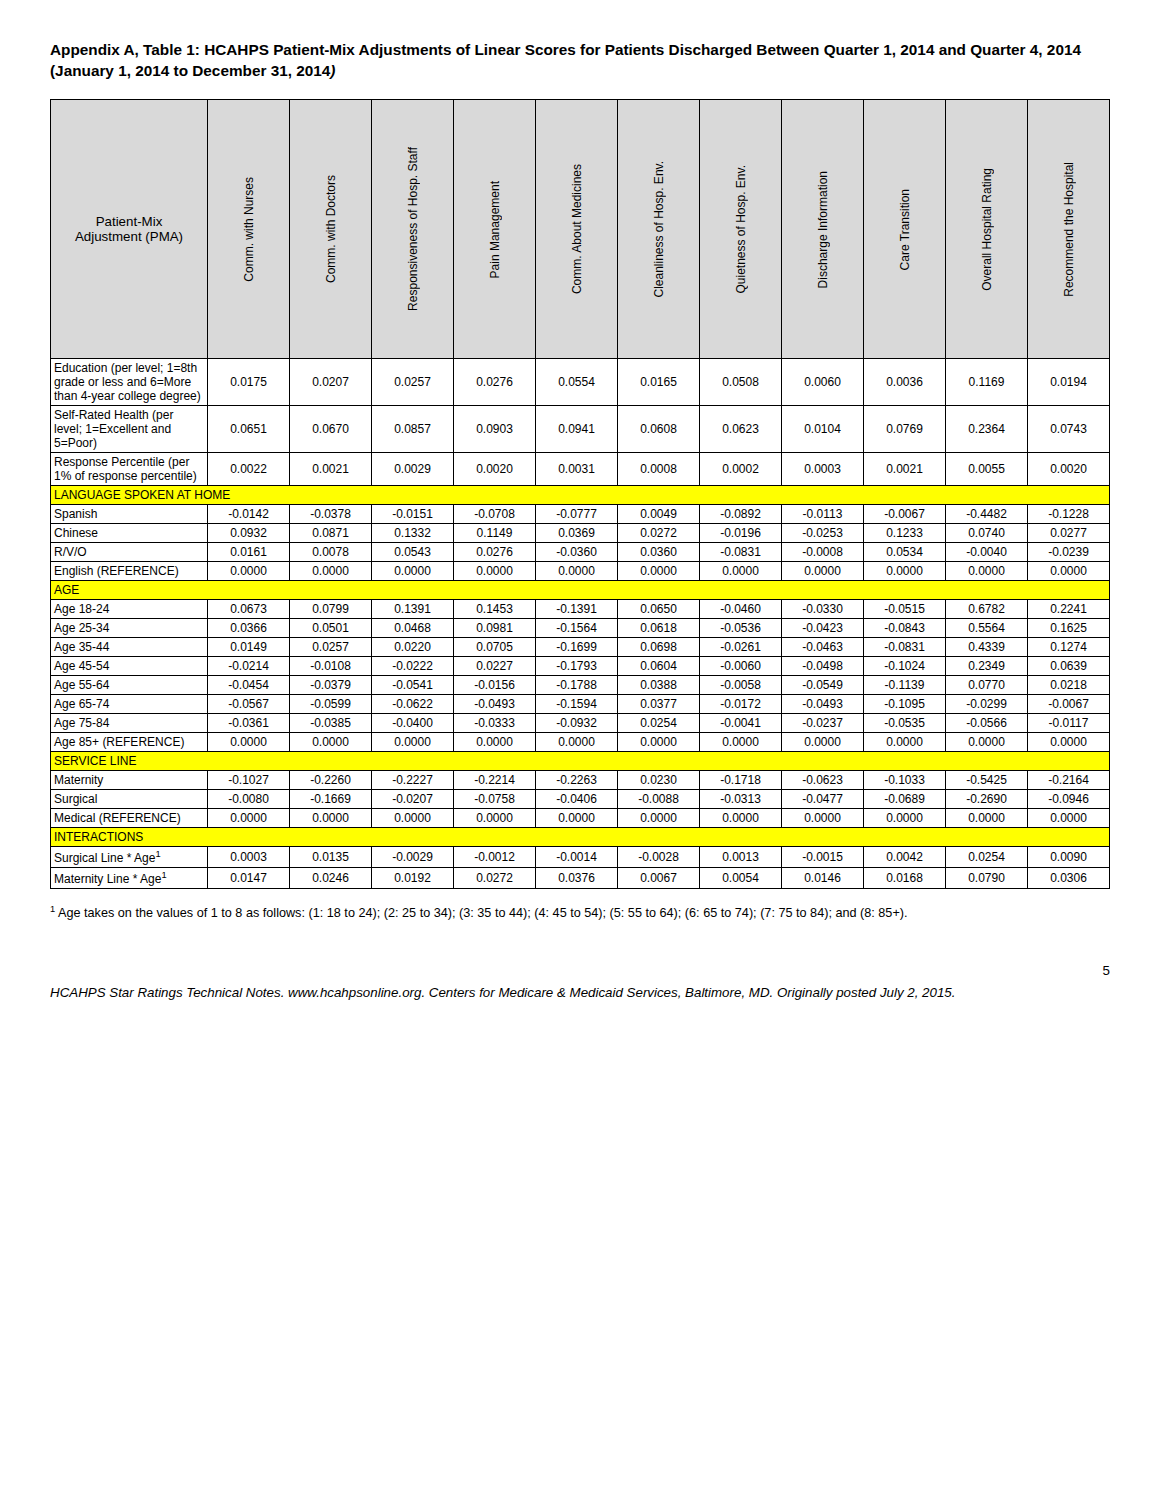Appendix A, Table 1: HCAHPS Patient-Mix Adjustments of Linear Scores for Patients Discharged Between Quarter 1, 2014 and Quarter 4, 2014 (January 1, 2014 to December 31, 2014)
| Patient-Mix Adjustment (PMA) | Comm. with Nurses | Comm. with Doctors | Responsiveness of Hosp. Staff | Pain Management | Comm. About Medicines | Cleanliness of Hosp. Env. | Quietness of Hosp. Env. | Discharge Information | Care Transition | Overall Hospital Rating | Recommend the Hospital |
| --- | --- | --- | --- | --- | --- | --- | --- | --- | --- | --- | --- |
| Education (per level; 1=8th grade or less and 6=More than 4-year college degree) | 0.0175 | 0.0207 | 0.0257 | 0.0276 | 0.0554 | 0.0165 | 0.0508 | 0.0060 | 0.0036 | 0.1169 | 0.0194 |
| Self-Rated Health (per level; 1=Excellent and 5=Poor) | 0.0651 | 0.0670 | 0.0857 | 0.0903 | 0.0941 | 0.0608 | 0.0623 | 0.0104 | 0.0769 | 0.2364 | 0.0743 |
| Response Percentile (per 1% of response percentile) | 0.0022 | 0.0021 | 0.0029 | 0.0020 | 0.0031 | 0.0008 | 0.0002 | 0.0003 | 0.0021 | 0.0055 | 0.0020 |
| LANGUAGE SPOKEN AT HOME |
| Spanish | -0.0142 | -0.0378 | -0.0151 | -0.0708 | -0.0777 | 0.0049 | -0.0892 | -0.0113 | -0.0067 | -0.4482 | -0.1228 |
| Chinese | 0.0932 | 0.0871 | 0.1332 | 0.1149 | 0.0369 | 0.0272 | -0.0196 | -0.0253 | 0.1233 | 0.0740 | 0.0277 |
| R/V/O | 0.0161 | 0.0078 | 0.0543 | 0.0276 | -0.0360 | 0.0360 | -0.0831 | -0.0008 | 0.0534 | -0.0040 | -0.0239 |
| English (REFERENCE) | 0.0000 | 0.0000 | 0.0000 | 0.0000 | 0.0000 | 0.0000 | 0.0000 | 0.0000 | 0.0000 | 0.0000 | 0.0000 |
| AGE |
| Age 18-24 | 0.0673 | 0.0799 | 0.1391 | 0.1453 | -0.1391 | 0.0650 | -0.0460 | -0.0330 | -0.0515 | 0.6782 | 0.2241 |
| Age 25-34 | 0.0366 | 0.0501 | 0.0468 | 0.0981 | -0.1564 | 0.0618 | -0.0536 | -0.0423 | -0.0843 | 0.5564 | 0.1625 |
| Age 35-44 | 0.0149 | 0.0257 | 0.0220 | 0.0705 | -0.1699 | 0.0698 | -0.0261 | -0.0463 | -0.0831 | 0.4339 | 0.1274 |
| Age 45-54 | -0.0214 | -0.0108 | -0.0222 | 0.0227 | -0.1793 | 0.0604 | -0.0060 | -0.0498 | -0.1024 | 0.2349 | 0.0639 |
| Age 55-64 | -0.0454 | -0.0379 | -0.0541 | -0.0156 | -0.1788 | 0.0388 | -0.0058 | -0.0549 | -0.1139 | 0.0770 | 0.0218 |
| Age 65-74 | -0.0567 | -0.0599 | -0.0622 | -0.0493 | -0.1594 | 0.0377 | -0.0172 | -0.0493 | -0.1095 | -0.0299 | -0.0067 |
| Age 75-84 | -0.0361 | -0.0385 | -0.0400 | -0.0333 | -0.0932 | 0.0254 | -0.0041 | -0.0237 | -0.0535 | -0.0566 | -0.0117 |
| Age 85+ (REFERENCE) | 0.0000 | 0.0000 | 0.0000 | 0.0000 | 0.0000 | 0.0000 | 0.0000 | 0.0000 | 0.0000 | 0.0000 | 0.0000 |
| SERVICE LINE |
| Maternity | -0.1027 | -0.2260 | -0.2227 | -0.2214 | -0.2263 | 0.0230 | -0.1718 | -0.0623 | -0.1033 | -0.5425 | -0.2164 |
| Surgical | -0.0080 | -0.1669 | -0.0207 | -0.0758 | -0.0406 | -0.0088 | -0.0313 | -0.0477 | -0.0689 | -0.2690 | -0.0946 |
| Medical (REFERENCE) | 0.0000 | 0.0000 | 0.0000 | 0.0000 | 0.0000 | 0.0000 | 0.0000 | 0.0000 | 0.0000 | 0.0000 | 0.0000 |
| INTERACTIONS |
| Surgical Line * Age 1 | 0.0003 | 0.0135 | -0.0029 | -0.0012 | -0.0014 | -0.0028 | 0.0013 | -0.0015 | 0.0042 | 0.0254 | 0.0090 |
| Maternity Line * Age 1 | 0.0147 | 0.0246 | 0.0192 | 0.0272 | 0.0376 | 0.0067 | 0.0054 | 0.0146 | 0.0168 | 0.0790 | 0.0306 |
1 Age takes on the values of 1 to 8 as follows: (1: 18 to 24); (2: 25 to 34); (3: 35 to 44); (4: 45 to 54); (5: 55 to 64); (6: 65 to 74); (7: 75 to 84); and (8: 85+).
5
HCAHPS Star Ratings Technical Notes. www.hcahpsonline.org. Centers for Medicare & Medicaid Services, Baltimore, MD. Originally posted July 2, 2015.